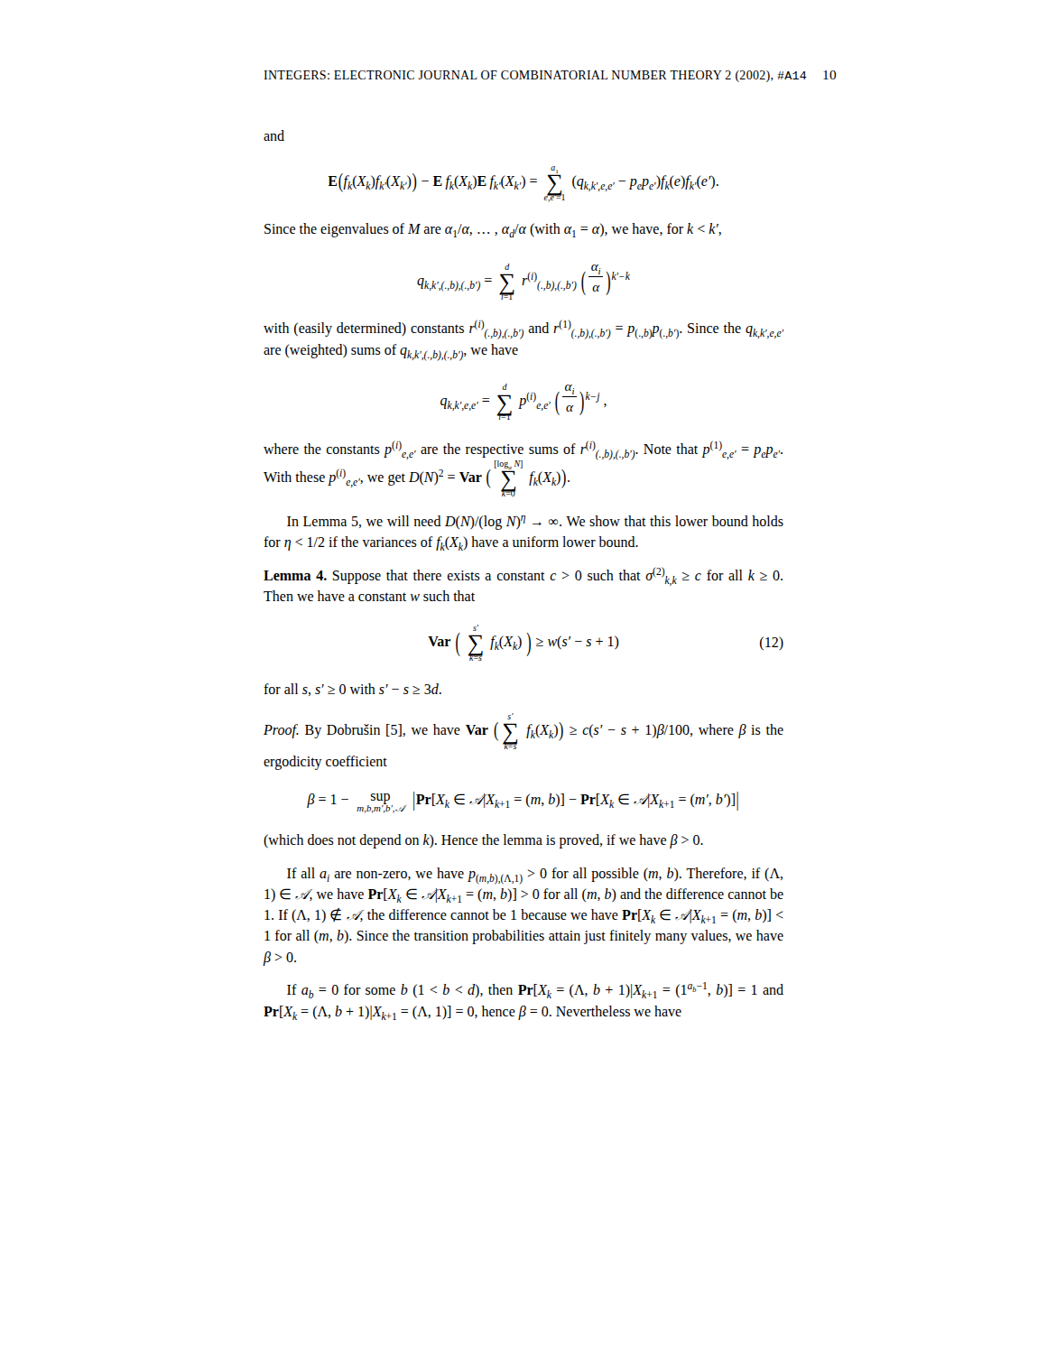INTEGERS: ELECTRONIC JOURNAL OF COMBINATORIAL NUMBER THEORY 2 (2002), #A1410
and
E(fk(Xk)fk′(Xk′)) − E fk(Xk)E fk′(Xk′) = a1∑e,e′=1 (qk,k′,e,e′ − pepe′)fk(e)fk′(e′).
Since the eigenvalues of M are α1/α, … , αd/α (with α1 = α), we have, for k < k′,
qk,k′,(.,b),(.,b′) = d∑i=1 r(i)(.,b),(.,b′) (αi α)k′−k
with (easily determined) constants r(i)(.,b),(.,b′) and r(1)(.,b),(.,b′) = p(.,b)p(.,b′). Since the qk,k′,e,e′ are (weighted) sums of qk,k′,(.,b),(.,b′), we have
qk,k′,e,e′ = d∑i=1 p(i)e,e′ (αi α)k−j ,
where the constants p(i)e,e′ are the respective sums of r(i)(.,b),(.,b′). Note that p(1)e,e′ = pepe′. With these p(i)e,e′, we get D(N)2 = Var ([logα N]∑k=0 fk(Xk)).
In Lemma 5, we will need D(N)/(log N)η → ∞. We show that this lower bound holds for η < 1/2 if the variances of fk(Xk) have a uniform lower bound.
Lemma 4. Suppose that there exists a constant c > 0 such that σ(2)k,k ≥ c for all k ≥ 0. Then we have a constant w such that
Var ( s′∑k=s fk(Xk) ) ≥ w(s′ − s + 1) (12)
for all s, s′ ≥ 0 with s′ − s ≥ 3d.
Proof. By Dobrušin [5], we have Var (s′∑k=s fk(Xk)) ≥ c(s′ − s + 1)β/100, where β is the ergodicity coefficient
β = 1 − sup m,b,m′,b′,𝒜 |Pr[Xk ∈ 𝒜|Xk+1 = (m, b)] − Pr[Xk ∈ 𝒜|Xk+1 = (m′, b′)]|
(which does not depend on k). Hence the lemma is proved, if we have β > 0.
If all ai are non-zero, we have p(m,b),(Λ,1) > 0 for all possible (m, b). Therefore, if (Λ, 1) ∈ 𝒜, we have Pr[Xk ∈ 𝒜|Xk+1 = (m, b)] > 0 for all (m, b) and the difference cannot be 1. If (Λ, 1) ∉ 𝒜, the difference cannot be 1 because we have Pr[Xk ∈ 𝒜|Xk+1 = (m, b)] < 1 for all (m, b). Since the transition probabilities attain just finitely many values, we have β > 0.
If ab = 0 for some b (1 < b < d), then Pr[Xk = (Λ, b + 1)|Xk+1 = (1ab−1, b)] = 1 and Pr[Xk = (Λ, b + 1)|Xk+1 = (Λ, 1)] = 0, hence β = 0. Nevertheless we have